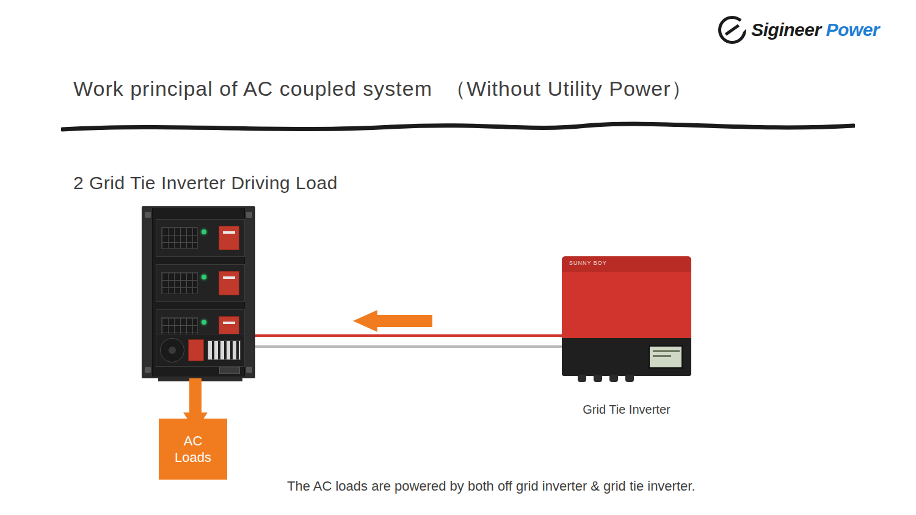Sigineer Power
Work principal of AC coupled system （Without Utility Power）
2 Grid Tie Inverter Driving Load
SUNNY BOY
Grid Tie Inverter
AC
Loads
The AC loads are powered by both off grid inverter & grid tie inverter.